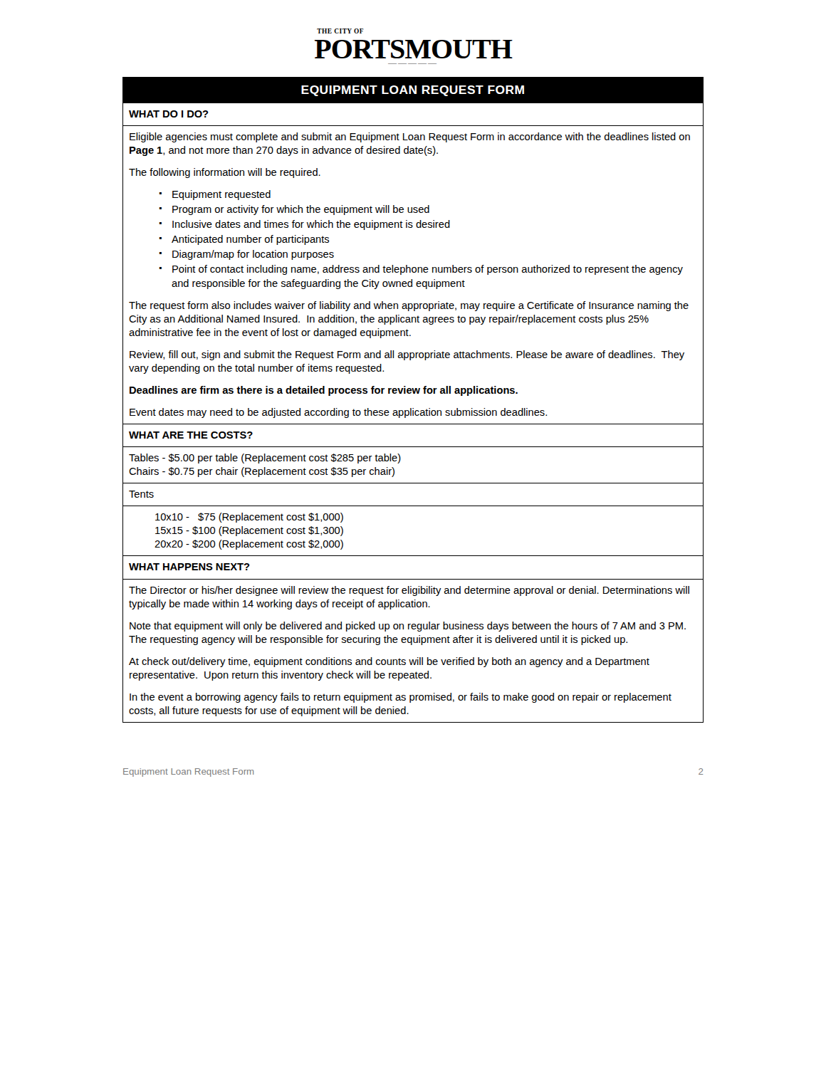THE CITY OF PORTSMOUTH —————
| EQUIPMENT LOAN REQUEST FORM |
| WHAT DO I DO? |
| Eligible agencies must complete and submit an Equipment Loan Request Form in accordance with the deadlines listed on Page 1 , and not more than 270 days in advance of desired date(s). The following information will be required. Equipment requested Program or activity for which the equipment will be used Inclusive dates and times for which the equipment is desired Anticipated number of participants Diagram/map for location purposes Point of contact including name, address and telephone numbers of person authorized to represent the agency and responsible for the safeguarding the City owned equipment The request form also includes waiver of liability and when appropriate, may require a Certificate of Insurance naming the City as an Additional Named Insured. In addition, the applicant agrees to pay repair/replacement costs plus 25% administrative fee in the event of lost or damaged equipment. Review, fill out, sign and submit the Request Form and all appropriate attachments. Please be aware of deadlines. They vary depending on the total number of items requested. Deadlines are firm as there is a detailed process for review for all applications. Event dates may need to be adjusted according to these application submission deadlines. |
| WHAT ARE THE COSTS? |
| Tables - $5.00 per table (Replacement cost $285 per table) Chairs - $0.75 per chair (Replacement cost $35 per chair) |
| Tents |
| 10x10 - $75 (Replacement cost $1,000) 15x15 - $100 (Replacement cost $1,300) 20x20 - $200 (Replacement cost $2,000) |
| WHAT HAPPENS NEXT? |
| The Director or his/her designee will review the request for eligibility and determine approval or denial. Determinations will typically be made within 14 working days of receipt of application. Note that equipment will only be delivered and picked up on regular business days between the hours of 7 AM and 3 PM. The requesting agency will be responsible for securing the equipment after it is delivered until it is picked up. At check out/delivery time, equipment conditions and counts will be verified by both an agency and a Department representative. Upon return this inventory check will be repeated. In the event a borrowing agency fails to return equipment as promised, or fails to make good on repair or replacement costs, all future requests for use of equipment will be denied. |
Equipment Loan Request Form 2